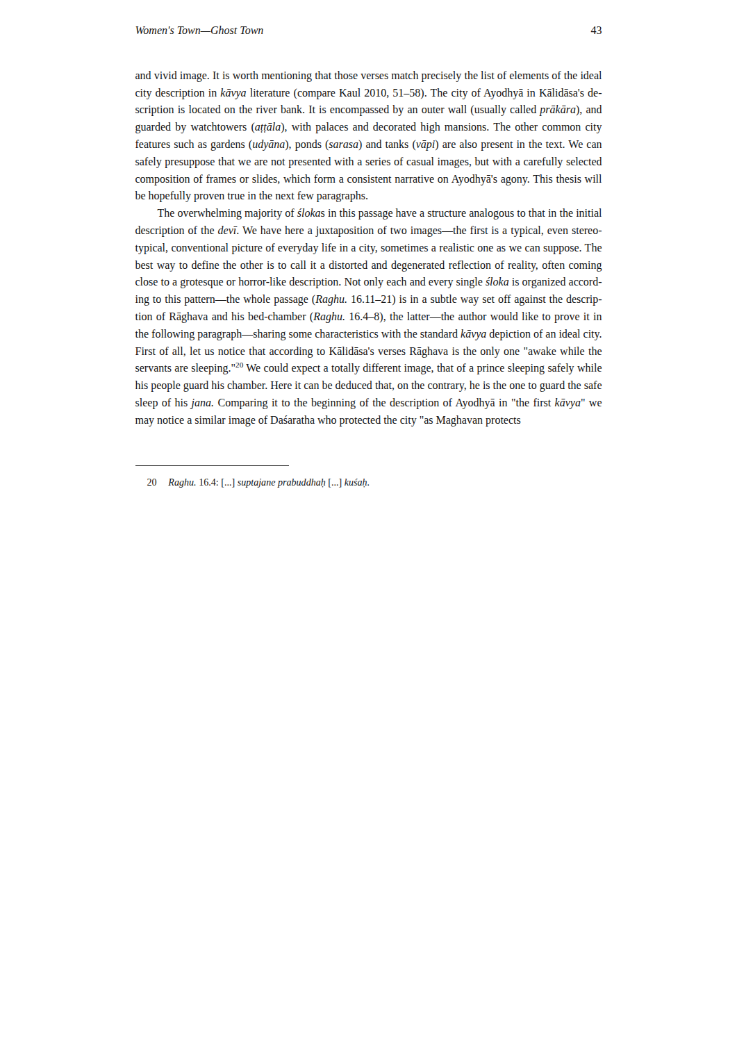Women's Town—Ghost Town 43
and vivid image. It is worth mentioning that those verses match precisely the list of elements of the ideal city description in kāvya literature (compare Kaul 2010, 51–58). The city of Ayodhyā in Kālidāsa's description is located on the river bank. It is encompassed by an outer wall (usually called prākāra), and guarded by watchtowers (aṭṭāla), with palaces and decorated high mansions. The other common city features such as gardens (udyāna), ponds (sarasa) and tanks (vāpi) are also present in the text. We can safely presuppose that we are not presented with a series of casual images, but with a carefully selected composition of frames or slides, which form a consistent narrative on Ayodhyā's agony. This thesis will be hopefully proven true in the next few paragraphs.
The overwhelming majority of ślokas in this passage have a structure analogous to that in the initial description of the devī. We have here a juxtaposition of two images—the first is a typical, even stereotypical, conventional picture of everyday life in a city, sometimes a realistic one as we can suppose. The best way to define the other is to call it a distorted and degenerated reflection of reality, often coming close to a grotesque or horror-like description. Not only each and every single śloka is organized according to this pattern—the whole passage (Raghu. 16.11–21) is in a subtle way set off against the description of Rāghava and his bed-chamber (Raghu. 16.4–8), the latter—the author would like to prove it in the following paragraph—sharing some characteristics with the standard kāvya depiction of an ideal city. First of all, let us notice that according to Kālidāsa's verses Rāghava is the only one "awake while the servants are sleeping."20 We could expect a totally different image, that of a prince sleeping safely while his people guard his chamber. Here it can be deduced that, on the contrary, he is the one to guard the safe sleep of his jana. Comparing it to the beginning of the description of Ayodhyā in "the first kāvya" we may notice a similar image of Daśaratha who protected the city "as Maghavan protects
20 Raghu. 16.4: [...] suptajane prabuddhaḥ [...] kuśaḥ.